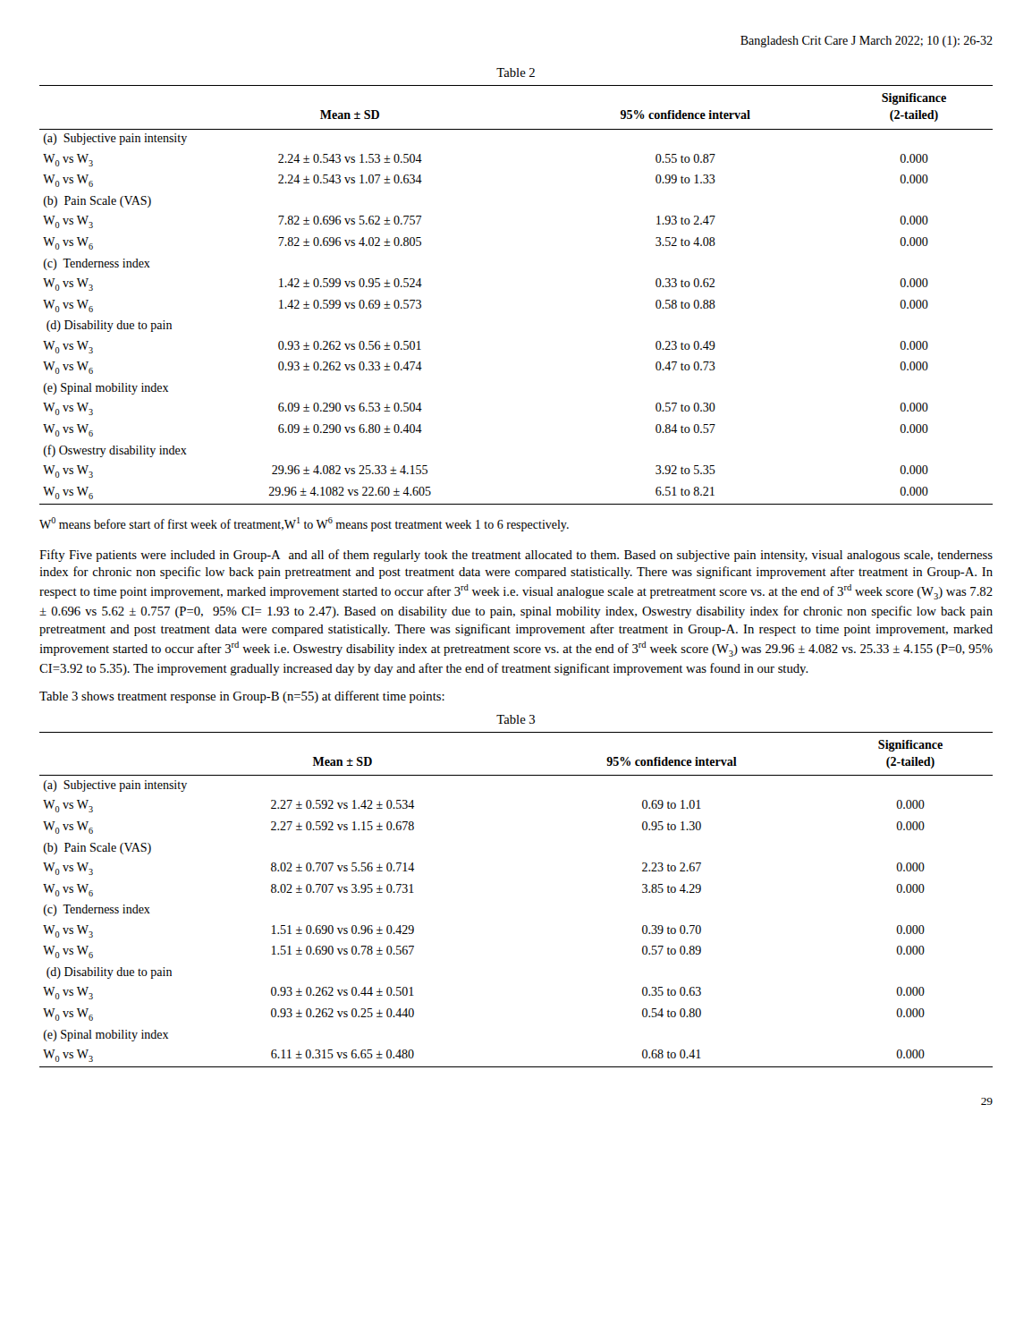Bangladesh Crit Care J March 2022; 10 (1): 26-32
Table 2
| | Mean ± SD | 95% confidence interval | Significance (2-tailed) |
| --- | --- | --- | --- |
| (a) Subjective pain intensity |
| W 0 vs W 3 | 2.24 ± 0.543 vs 1.53 ± 0.504 | 0.55 to 0.87 | 0.000 |
| W 0 vs W 6 | 2.24 ± 0.543 vs 1.07 ± 0.634 | 0.99 to 1.33 | 0.000 |
| (b) Pain Scale (VAS) |
| W 0 vs W 3 | 7.82 ± 0.696 vs 5.62 ± 0.757 | 1.93 to 2.47 | 0.000 |
| W 0 vs W 6 | 7.82 ± 0.696 vs 4.02 ± 0.805 | 3.52 to 4.08 | 0.000 |
| (c) Tenderness index |
| W 0 vs W 3 | 1.42 ± 0.599 vs 0.95 ± 0.524 | 0.33 to 0.62 | 0.000 |
| W 0 vs W 6 | 1.42 ± 0.599 vs 0.69 ± 0.573 | 0.58 to 0.88 | 0.000 |
| (d) Disability due to pain |
| W 0 vs W 3 | 0.93 ± 0.262 vs 0.56 ± 0.501 | 0.23 to 0.49 | 0.000 |
| W 0 vs W 6 | 0.93 ± 0.262 vs 0.33 ± 0.474 | 0.47 to 0.73 | 0.000 |
| (e) Spinal mobility index |
| W 0 vs W 3 | 6.09 ± 0.290 vs 6.53 ± 0.504 | 0.57 to 0.30 | 0.000 |
| W 0 vs W 6 | 6.09 ± 0.290 vs 6.80 ± 0.404 | 0.84 to 0.57 | 0.000 |
| (f) Oswestry disability index |
| W 0 vs W 3 | 29.96 ± 4.082 vs 25.33 ± 4.155 | 3.92 to 5.35 | 0.000 |
| W 0 vs W 6 | 29.96 ± 4.1082 vs 22.60 ± 4.605 | 6.51 to 8.21 | 0.000 |
W0 means before start of first week of treatment,W1 to W6 means post treatment week 1 to 6 respectively.
Fifty Five patients were included in Group-A and all of them regularly took the treatment allocated to them. Based on subjective pain intensity, visual analogous scale, tenderness index for chronic non specific low back pain pretreatment and post treatment data were compared statistically. There was significant improvement after treatment in Group-A. In respect to time point improvement, marked improvement started to occur after 3rd week i.e. visual analogue scale at pretreatment score vs. at the end of 3rd week score (W3) was 7.82 ± 0.696 vs 5.62 ± 0.757 (P=0, 95% CI= 1.93 to 2.47). Based on disability due to pain, spinal mobility index, Oswestry disability index for chronic non specific low back pain pretreatment and post treatment data were compared statistically. There was significant improvement after treatment in Group-A. In respect to time point improvement, marked improvement started to occur after 3rd week i.e. Oswestry disability index at pretreatment score vs. at the end of 3rd week score (W3) was 29.96 ± 4.082 vs. 25.33 ± 4.155 (P=0, 95% CI=3.92 to 5.35). The improvement gradually increased day by day and after the end of treatment significant improvement was found in our study.
Table 3 shows treatment response in Group-B (n=55) at different time points:
Table 3
| | Mean ± SD | 95% confidence interval | Significance (2-tailed) |
| --- | --- | --- | --- |
| (a) Subjective pain intensity |
| W 0 vs W 3 | 2.27 ± 0.592 vs 1.42 ± 0.534 | 0.69 to 1.01 | 0.000 |
| W 0 vs W 6 | 2.27 ± 0.592 vs 1.15 ± 0.678 | 0.95 to 1.30 | 0.000 |
| (b) Pain Scale (VAS) |
| W 0 vs W 3 | 8.02 ± 0.707 vs 5.56 ± 0.714 | 2.23 to 2.67 | 0.000 |
| W 0 vs W 6 | 8.02 ± 0.707 vs 3.95 ± 0.731 | 3.85 to 4.29 | 0.000 |
| (c) Tenderness index |
| W 0 vs W 3 | 1.51 ± 0.690 vs 0.96 ± 0.429 | 0.39 to 0.70 | 0.000 |
| W 0 vs W 6 | 1.51 ± 0.690 vs 0.78 ± 0.567 | 0.57 to 0.89 | 0.000 |
| (d) Disability due to pain |
| W 0 vs W 3 | 0.93 ± 0.262 vs 0.44 ± 0.501 | 0.35 to 0.63 | 0.000 |
| W 0 vs W 6 | 0.93 ± 0.262 vs 0.25 ± 0.440 | 0.54 to 0.80 | 0.000 |
| (e) Spinal mobility index |
| W 0 vs W 3 | 6.11 ± 0.315 vs 6.65 ± 0.480 | 0.68 to 0.41 | 0.000 |
29